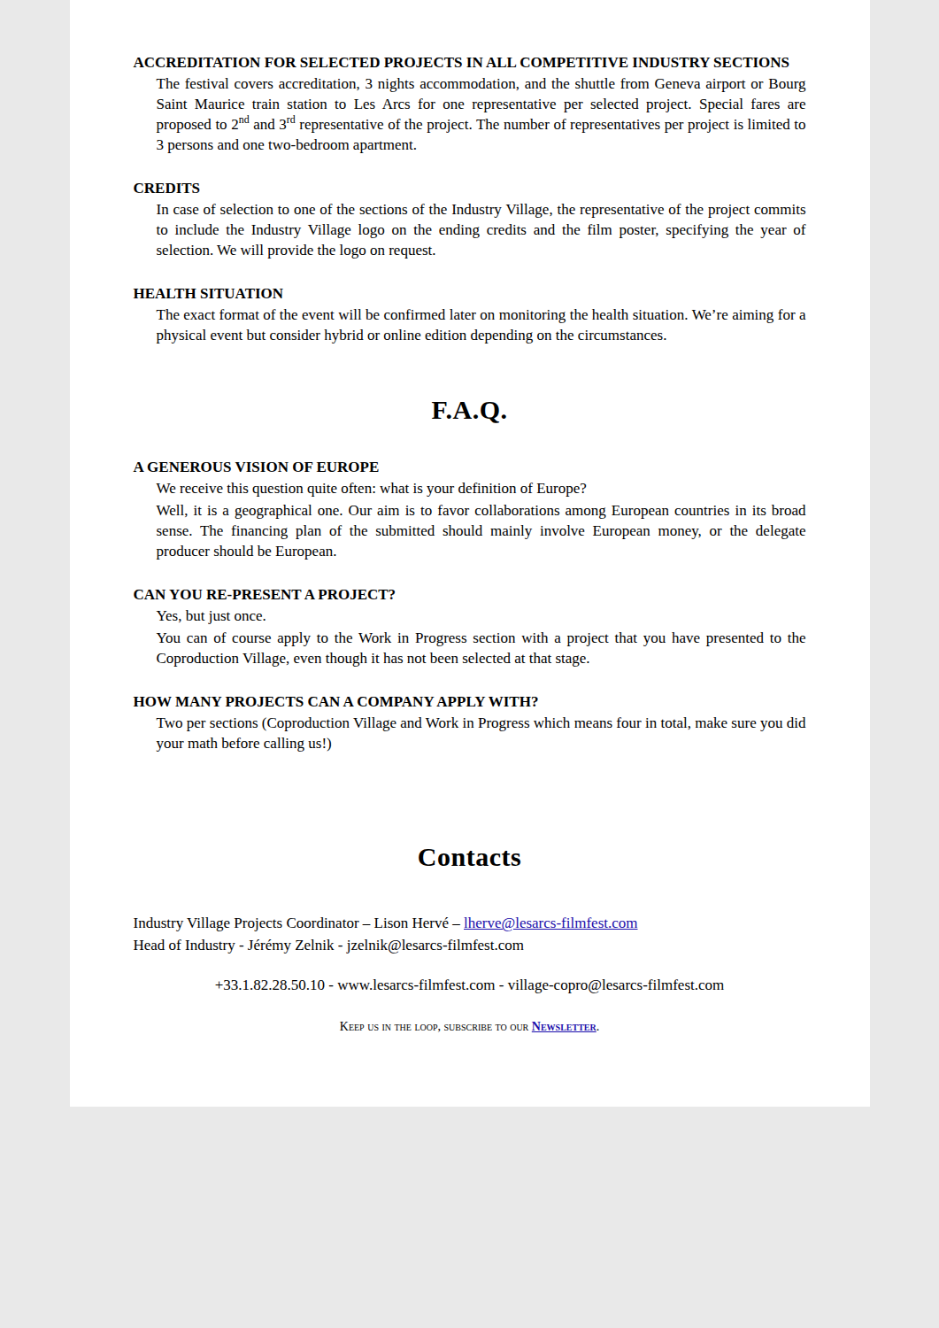Accreditation for selected projects in all competitive industry sections
The festival covers accreditation, 3 nights accommodation, and the shuttle from Geneva airport or Bourg Saint Maurice train station to Les Arcs for one representative per selected project. Special fares are proposed to 2nd and 3rd representative of the project. The number of representatives per project is limited to 3 persons and one two-bedroom apartment.
Credits
In case of selection to one of the sections of the Industry Village, the representative of the project commits to include the Industry Village logo on the ending credits and the film poster, specifying the year of selection. We will provide the logo on request.
Health situation
The exact format of the event will be confirmed later on monitoring the health situation. We’re aiming for a physical event but consider hybrid or online edition depending on the circumstances.
F.A.Q.
A generous vision of Europe
We receive this question quite often: what is your definition of Europe?
Well, it is a geographical one. Our aim is to favor collaborations among European countries in its broad sense. The financing plan of the submitted should mainly involve European money, or the delegate producer should be European.
Can you re-present a project?
Yes, but just once.
You can of course apply to the Work in Progress section with a project that you have presented to the Coproduction Village, even though it has not been selected at that stage.
How many projects can a company apply with?
Two per sections (Coproduction Village and Work in Progress which means four in total, make sure you did your math before calling us!)
Contacts
Industry Village Projects Coordinator – Lison Hervé – lherve@lesarcs-filmfest.com
Head of Industry - Jérémy Zelnik - jzelnik@lesarcs-filmfest.com
+33.1.82.28.50.10 - www.lesarcs-filmfest.com - village-copro@lesarcs-filmfest.com
Keep us in the loop, subscribe to our Newsletter.